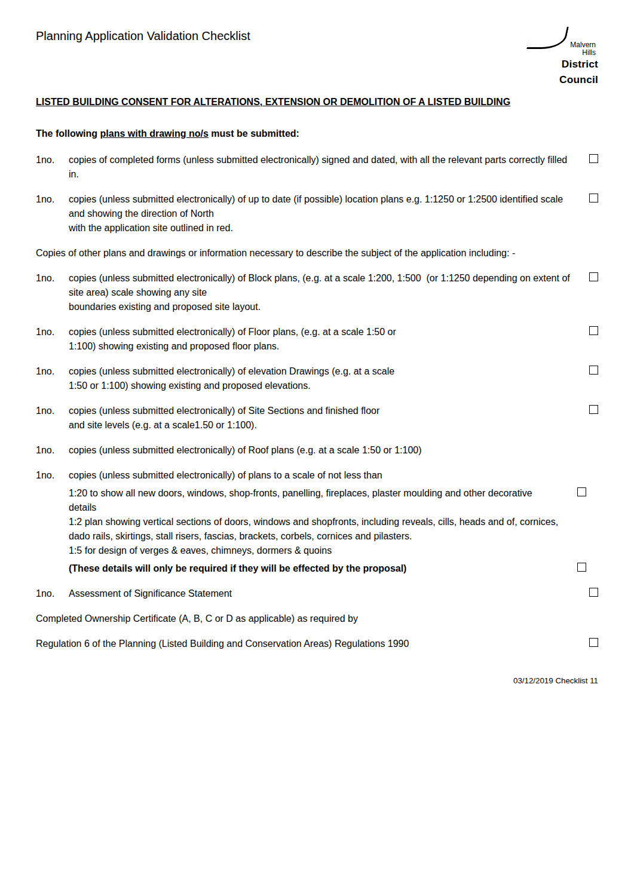Malvern
Hills
District
Council
Planning Application Validation Checklist
Listed Building Consent for Alterations, Extension or Demolition of a Listed Building
The following plans with drawing no/s must be submitted:
1no.
copies of completed forms (unless submitted electronically) signed and dated, with all the relevant parts correctly filled in.
1no.
copies (unless submitted electronically) of up to date (if possible) location plans e.g. 1:1250 or 1:2500 identified scale and showing the direction of North
with the application site outlined in red.
Copies of other plans and drawings or information necessary to describe the subject of the application including: -
1no.
copies (unless submitted electronically) of Block plans, (e.g. at a scale 1:200, 1:500 (or 1:1250 depending on extent of site area) scale showing any site
boundaries existing and proposed site layout.
1no.
copies (unless submitted electronically) of Floor plans, (e.g. at a scale 1:50 or
1:100) showing existing and proposed floor plans.
1no.
copies (unless submitted electronically) of elevation Drawings (e.g. at a scale
1:50 or 1:100) showing existing and proposed elevations.
1no.
copies (unless submitted electronically) of Site Sections and finished floor
and site levels (e.g. at a scale1.50 or 1:100).
1no.
copies (unless submitted electronically) of Roof plans (e.g. at a scale 1:50 or 1:100)
1no.
copies (unless submitted electronically) of plans to a scale of not less than
1:20 to show all new doors, windows, shop-fronts, panelling, fireplaces, plaster moulding and other decorative details
1:2 plan showing vertical sections of doors, windows and shopfronts, including reveals, cills, heads and of, cornices, dado rails, skirtings, stall risers, fascias, brackets, corbels, cornices and pilasters.
1:5 for design of verges & eaves, chimneys, dormers & quoins
(These details will only be required if they will be effected by the proposal)
1no.
Assessment of Significance Statement
Completed Ownership Certificate (A, B, C or D as applicable) as required by
Regulation 6 of the Planning (Listed Building and Conservation Areas) Regulations 1990
03/12/2019 Checklist 11